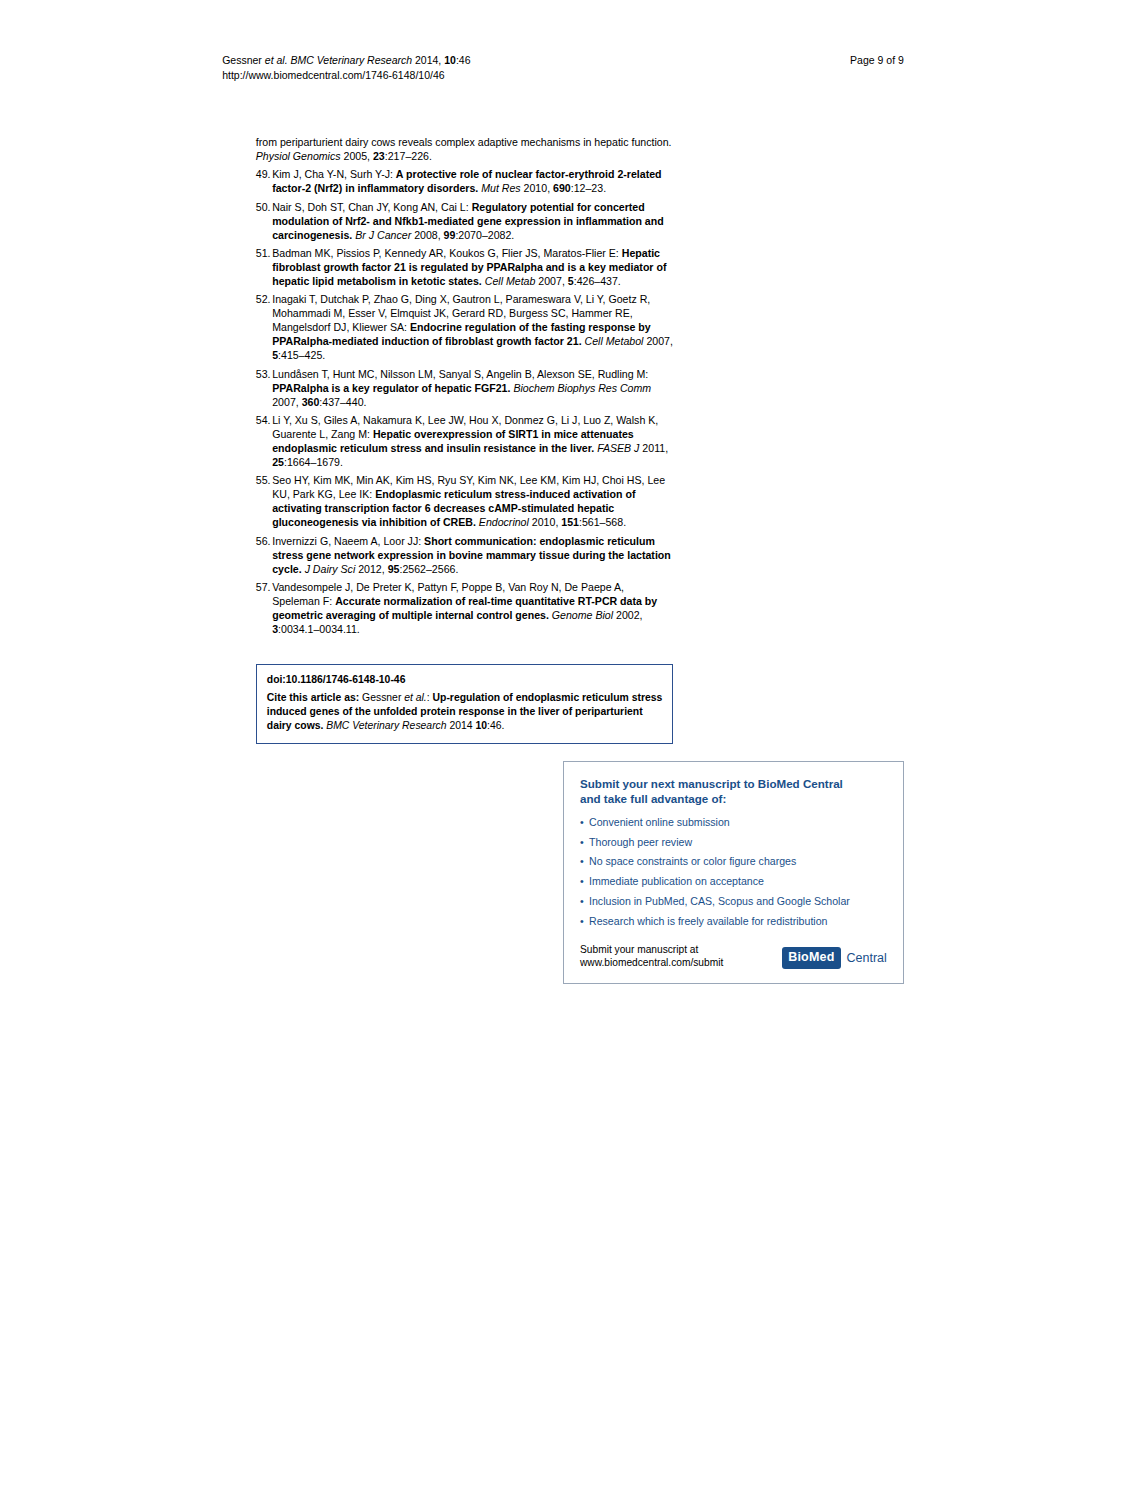Gessner et al. BMC Veterinary Research 2014, 10:46
http://www.biomedcentral.com/1746-6148/10/46
Page 9 of 9
from periparturient dairy cows reveals complex adaptive mechanisms in hepatic function. Physiol Genomics 2005, 23:217–226.
49. Kim J, Cha Y-N, Surh Y-J: A protective role of nuclear factor-erythroid 2-related factor-2 (Nrf2) in inflammatory disorders. Mut Res 2010, 690:12–23.
50. Nair S, Doh ST, Chan JY, Kong AN, Cai L: Regulatory potential for concerted modulation of Nrf2- and Nfkb1-mediated gene expression in inflammation and carcinogenesis. Br J Cancer 2008, 99:2070–2082.
51. Badman MK, Pissios P, Kennedy AR, Koukos G, Flier JS, Maratos-Flier E: Hepatic fibroblast growth factor 21 is regulated by PPARalpha and is a key mediator of hepatic lipid metabolism in ketotic states. Cell Metab 2007, 5:426–437.
52. Inagaki T, Dutchak P, Zhao G, Ding X, Gautron L, Parameswara V, Li Y, Goetz R, Mohammadi M, Esser V, Elmquist JK, Gerard RD, Burgess SC, Hammer RE, Mangelsdorf DJ, Kliewer SA: Endocrine regulation of the fasting response by PPARalpha-mediated induction of fibroblast growth factor 21. Cell Metabol 2007, 5:415–425.
53. Lundåsen T, Hunt MC, Nilsson LM, Sanyal S, Angelin B, Alexson SE, Rudling M: PPARalpha is a key regulator of hepatic FGF21. Biochem Biophys Res Comm 2007, 360:437–440.
54. Li Y, Xu S, Giles A, Nakamura K, Lee JW, Hou X, Donmez G, Li J, Luo Z, Walsh K, Guarente L, Zang M: Hepatic overexpression of SIRT1 in mice attenuates endoplasmic reticulum stress and insulin resistance in the liver. FASEB J 2011, 25:1664–1679.
55. Seo HY, Kim MK, Min AK, Kim HS, Ryu SY, Kim NK, Lee KM, Kim HJ, Choi HS, Lee KU, Park KG, Lee IK: Endoplasmic reticulum stress-induced activation of activating transcription factor 6 decreases cAMP-stimulated hepatic gluconeogenesis via inhibition of CREB. Endocrinol 2010, 151:561–568.
56. Invernizzi G, Naeem A, Loor JJ: Short communication: endoplasmic reticulum stress gene network expression in bovine mammary tissue during the lactation cycle. J Dairy Sci 2012, 95:2562–2566.
57. Vandesompele J, De Preter K, Pattyn F, Poppe B, Van Roy N, De Paepe A, Speleman F: Accurate normalization of real-time quantitative RT-PCR data by geometric averaging of multiple internal control genes. Genome Biol 2002, 3:0034.1–0034.11.
doi:10.1186/1746-6148-10-46
Cite this article as: Gessner et al.: Up-regulation of endoplasmic reticulum stress induced genes of the unfolded protein response in the liver of periparturient dairy cows. BMC Veterinary Research 2014 10:46.
Submit your next manuscript to BioMed Central
and take full advantage of:
Convenient online submission
Thorough peer review
No space constraints or color figure charges
Immediate publication on acceptance
Inclusion in PubMed, CAS, Scopus and Google Scholar
Research which is freely available for redistribution
Submit your manuscript at
www.biomedcentral.com/submit
BioMed Central